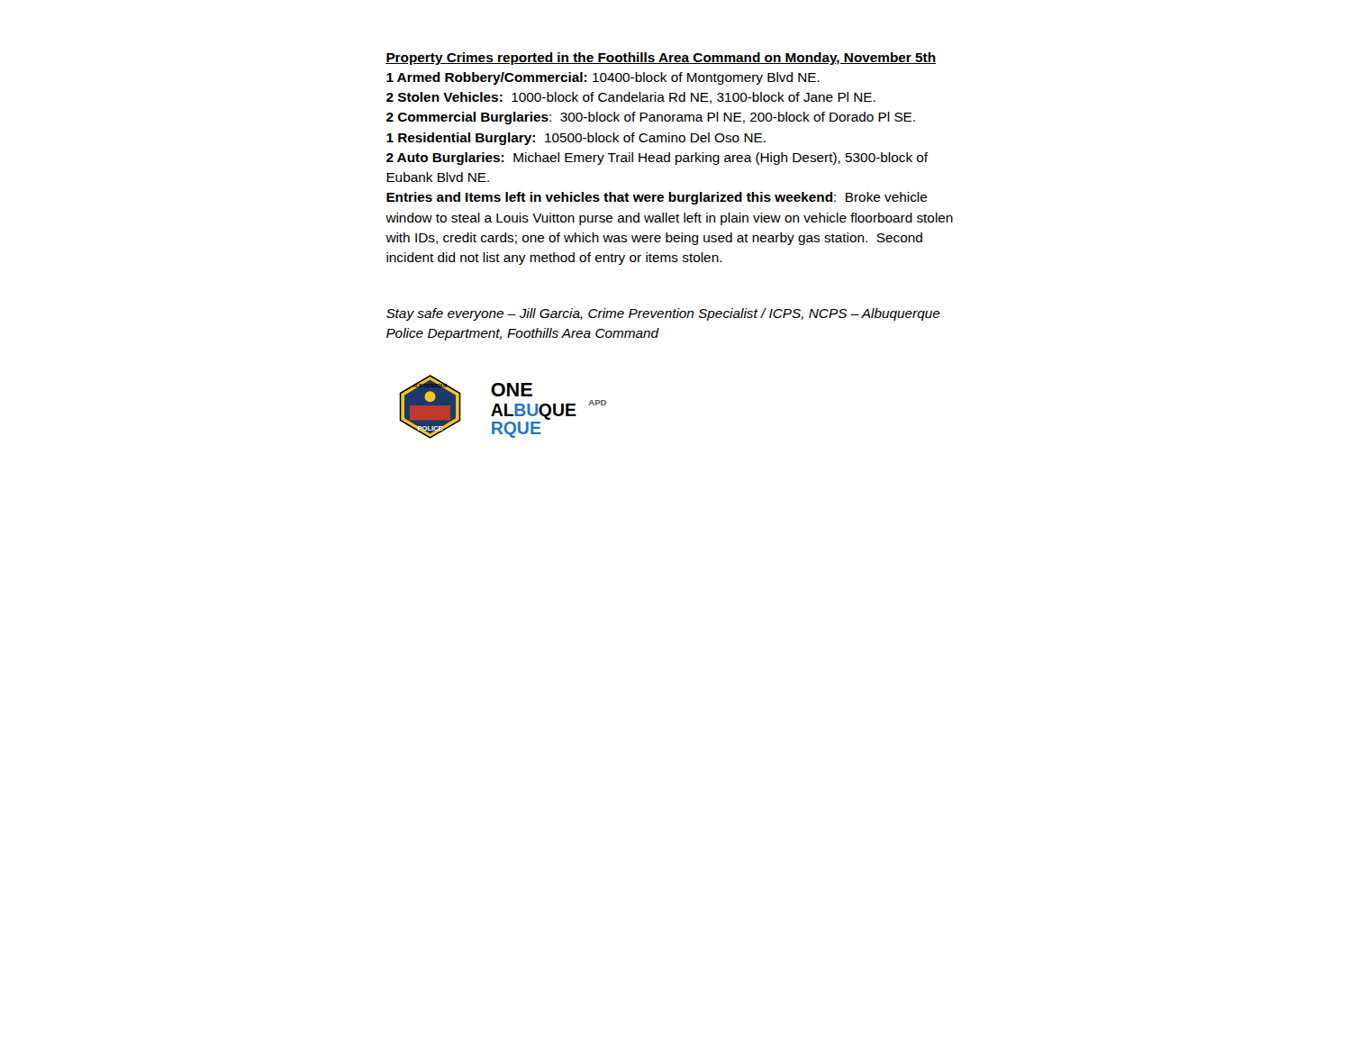Property Crimes reported in the Foothills Area Command on Monday, November 5th
1 Armed Robbery/Commercial: 10400-block of Montgomery Blvd NE.
2 Stolen Vehicles: 1000-block of Candelaria Rd NE, 3100-block of Jane Pl NE.
2 Commercial Burglaries: 300-block of Panorama Pl NE, 200-block of Dorado Pl SE.
1 Residential Burglary: 10500-block of Camino Del Oso NE.
2 Auto Burglaries: Michael Emery Trail Head parking area (High Desert), 5300-block of Eubank Blvd NE.
Entries and Items left in vehicles that were burglarized this weekend: Broke vehicle window to steal a Louis Vuitton purse and wallet left in plain view on vehicle floorboard stolen with IDs, credit cards; one of which was were being used at nearby gas station. Second incident did not list any method of entry or items stolen.
Stay safe everyone – Jill Garcia, Crime Prevention Specialist / ICPS, NCPS – Albuquerque Police Department, Foothills Area Command